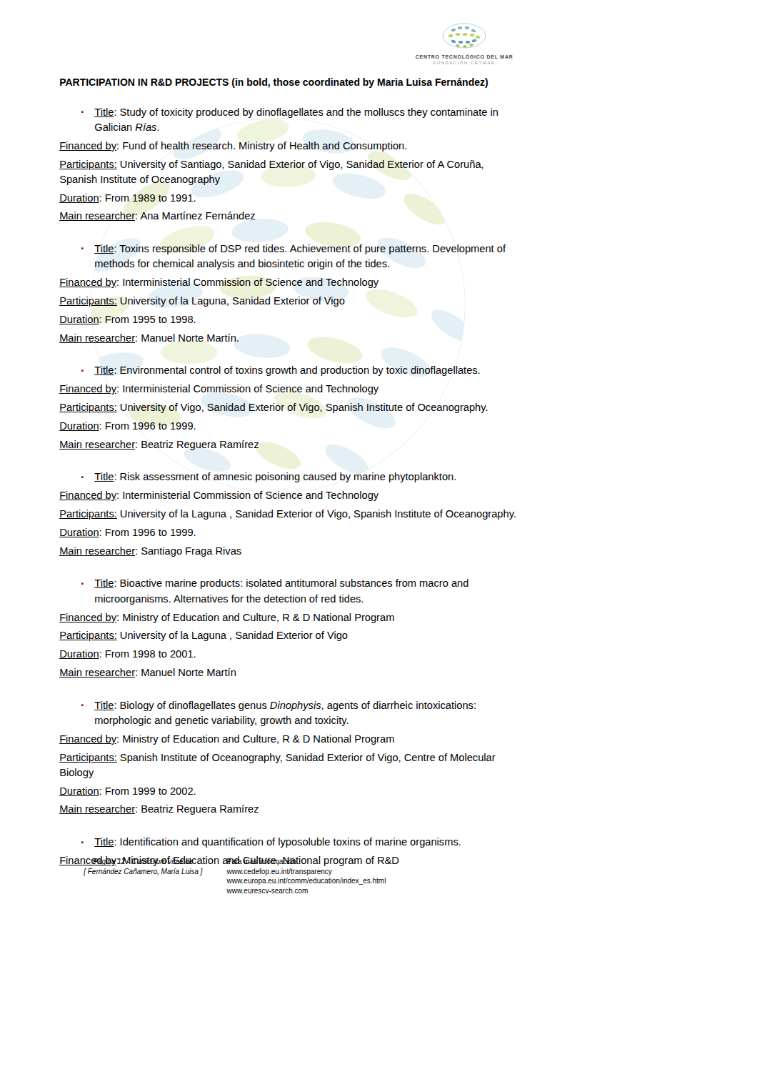CENTRO TECNOLÓGICO DEL MAR
FUNDACIÓN CETMAR
PARTICIPATION IN R&D PROJECTS (in bold, those coordinated by Maria Luisa Fernández)
▪ Title: Study of toxicity produced by dinoflagellates and the molluscs they contaminate in Galician Rías.
Financed by: Fund of health research. Ministry of Health and Consumption.
Participants: University of Santiago, Sanidad Exterior of Vigo, Sanidad Exterior of A Coruña, Spanish Institute of Oceanography
Duration: From 1989 to 1991.
Main researcher: Ana Martínez Fernández
▪ Title: Toxins responsible of DSP red tides. Achievement of pure patterns. Development of methods for chemical analysis and biosintetic origin of the tides.
Financed by: Interministerial Commission of Science and Technology
Participants: University of la Laguna, Sanidad Exterior of Vigo
Duration: From 1995 to 1998.
Main researcher: Manuel Norte Martín.
▪ Title: Environmental control of toxins growth and production by toxic dinoflagellates.
Financed by: Interministerial Commission of Science and Technology
Participants: University of Vigo, Sanidad Exterior of Vigo, Spanish Institute of Oceanography.
Duration: From 1996 to 1999.
Main researcher: Beatriz Reguera Ramírez
▪ Title: Risk assessment of amnesic poisoning caused by marine phytoplankton.
Financed by: Interministerial Commission of Science and Technology
Participants: University of la Laguna , Sanidad Exterior of Vigo, Spanish Institute of Oceanography.
Duration: From 1996 to 1999.
Main researcher: Santiago Fraga Rivas
▪ Title: Bioactive marine products: isolated antitumoral substances from macro and microorganisms. Alternatives for the detection of red tides.
Financed by: Ministry of Education and Culture, R & D National Program
Participants: University of la Laguna , Sanidad Exterior of Vigo
Duration: From 1998 to 2001.
Main researcher: Manuel Norte Martín
▪ Title: Biology of dinoflagellates genus Dinophysis, agents of diarrheic intoxications: morphologic and genetic variability, growth and toxicity.
Financed by: Ministry of Education and Culture, R & D National Program
Participants: Spanish Institute of Oceanography, Sanidad Exterior of Vigo, Centre of Molecular Biology
Duration: From 1999 to 2002.
Main researcher: Beatriz Reguera Ramírez
▪ Title: Identification and quantification of lyposoluble toxins of marine organisms.
Financed by: Ministry of Education and Culture, National program of R&D
Página 12 - Curriculum vitae de
[ Fernández Cañamero, María Luisa ]
Para más información:
www.cedefop.eu.int/transparency
www.europa.eu.int/comm/education/index_es.html
www.eurescv-search.com